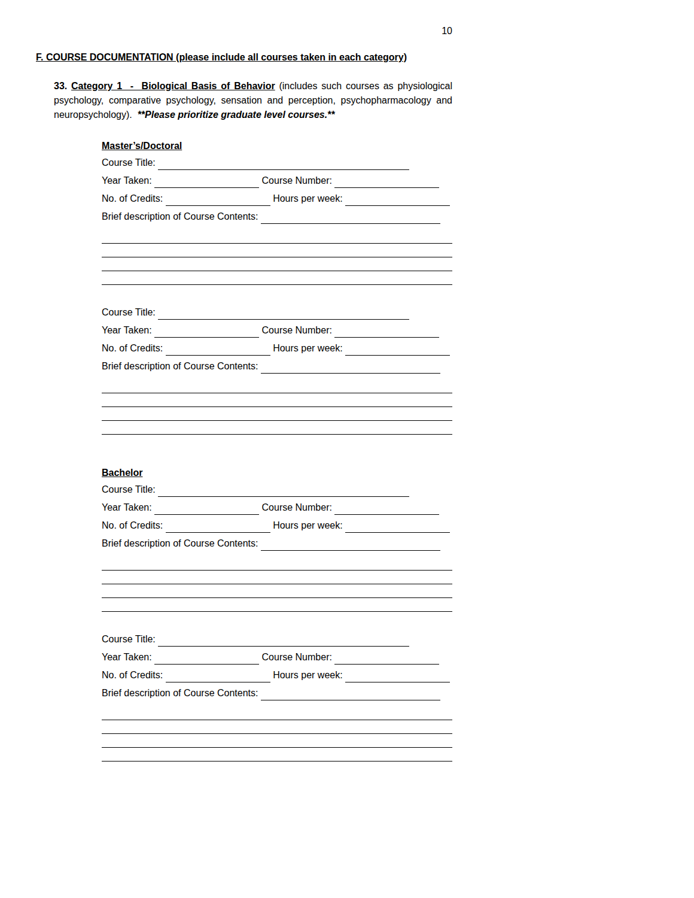10
F. COURSE DOCUMENTATION (please include all courses taken in each category)
33. Category 1 - Biological Basis of Behavior (includes such courses as physiological psychology, comparative psychology, sensation and perception, psychopharmacology and neuropsychology). **Please prioritize graduate level courses.**
Master’s/Doctoral
Course Title:
Year Taken: Course Number:
No. of Credits: Hours per week:
Brief description of Course Contents:
Course Title:
Year Taken: Course Number:
No. of Credits: Hours per week:
Brief description of Course Contents:
Bachelor
Course Title:
Year Taken: Course Number:
No. of Credits: Hours per week:
Brief description of Course Contents:
Course Title:
Year Taken: Course Number:
No. of Credits: Hours per week:
Brief description of Course Contents: